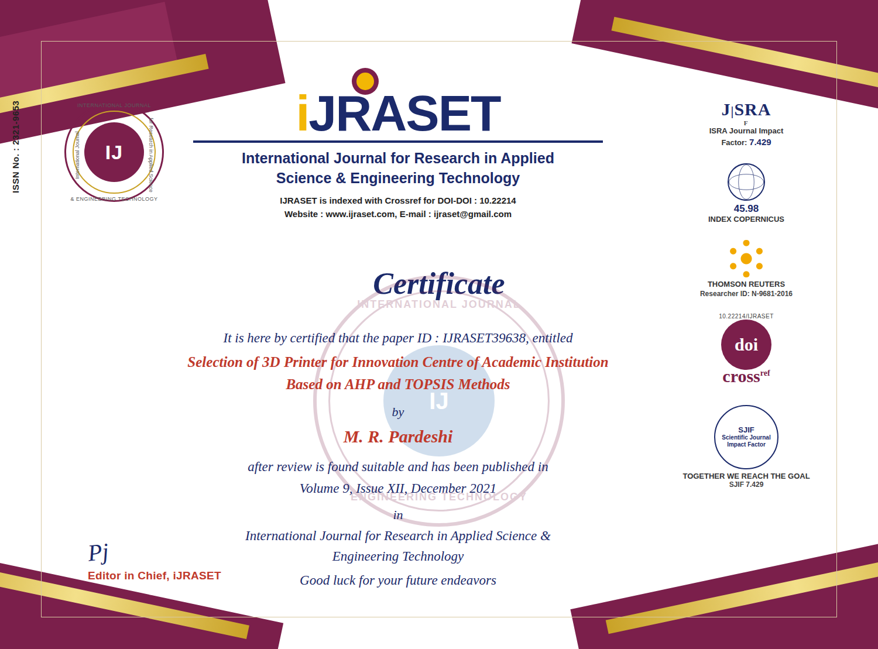ISSN No. : 2321-9653
IJ
INTERNATIONAL JOURNAL
& ENGINEERING TECHNOLOGY
International Journal
for Research in Applied Science
i JRASET
International Journal for Research in Applied
Science & Engineering Technology
IJRASET is indexed with Crossref for DOI-DOI : 10.22214
Website : www.ijraset.com, E-mail : ijraset@gmail.com
Certificate
INTERNATIONAL JOURNAL
IJ
ENGINEERING TECHNOLOGY
It is here by certified that the paper ID : IJRASET39638, entitled Selection of 3D Printer for Innovation Centre of Academic Institution Based on AHP and TOPSIS Methods by M. R. Pardeshi after review is found suitable and has been published in Volume 9, Issue XII, December 2021 in International Journal for Research in Applied Science &
Engineering Technology Good luck for your future endeavors
Pj
Editor in Chief, iJRASET
J|SRA
F
ISRA Journal Impact
Factor: 7.429
45.98
INDEX COPERNICUS
THOMSON REUTERS
Researcher ID: N-9681-2016
10.22214/IJRASET
doi
crossref
SJIF
Scientific Journal Impact Factor
TOGETHER WE REACH THE GOAL
SJIF 7.429